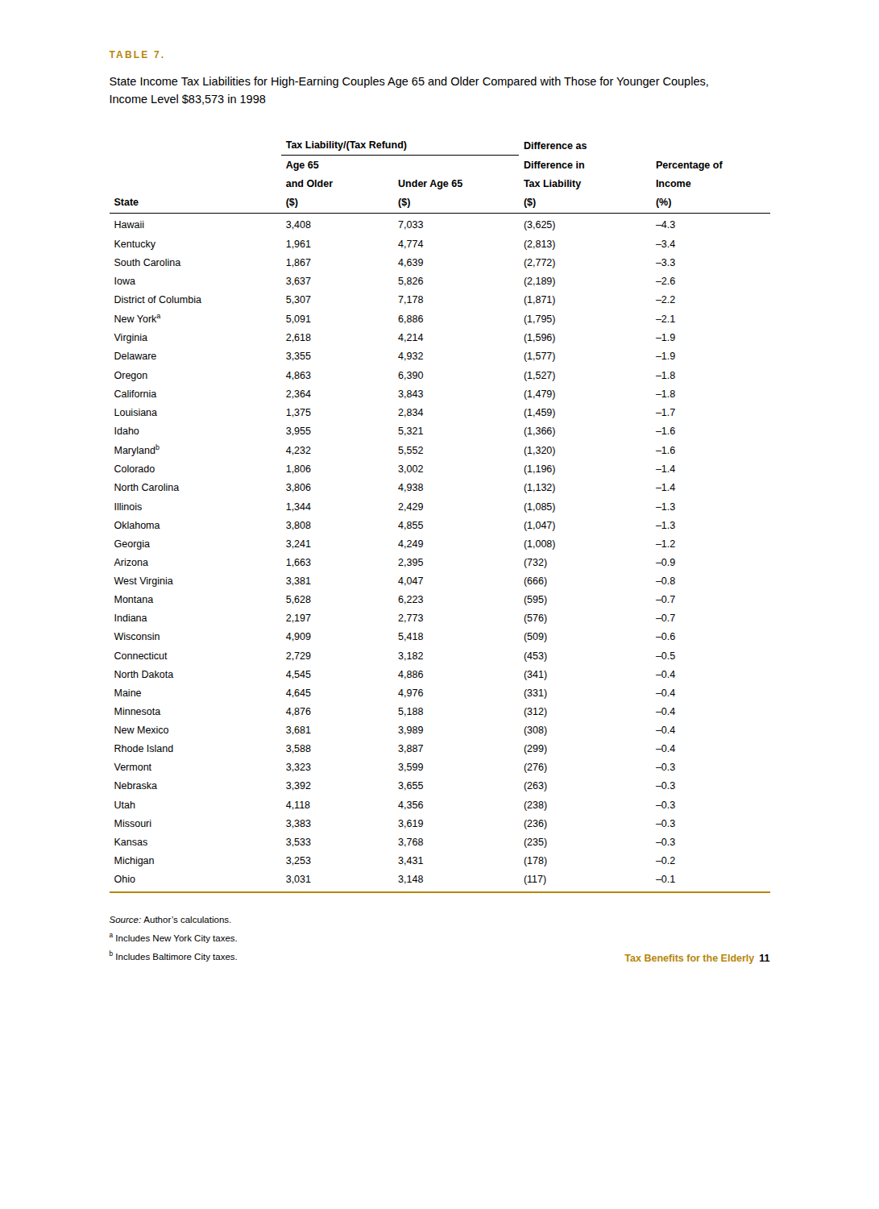TABLE 7.
State Income Tax Liabilities for High-Earning Couples Age 65 and Older Compared with Those for Younger Couples, Income Level $83,573 in 1998
| | Tax Liability/(Tax Refund) | Difference as | |
| --- | --- | --- | --- |
| | Age 65 | | Difference in | Percentage of |
| | and Older | Under Age 65 | Tax Liability | Income |
| State | ($) | ($) | ($) | (%) |
| Hawaii | 3,408 | 7,033 | (3,625) | –4.3 |
| Kentucky | 1,961 | 4,774 | (2,813) | –3.4 |
| South Carolina | 1,867 | 4,639 | (2,772) | –3.3 |
| Iowa | 3,637 | 5,826 | (2,189) | –2.6 |
| District of Columbia | 5,307 | 7,178 | (1,871) | –2.2 |
| New York a | 5,091 | 6,886 | (1,795) | –2.1 |
| Virginia | 2,618 | 4,214 | (1,596) | –1.9 |
| Delaware | 3,355 | 4,932 | (1,577) | –1.9 |
| Oregon | 4,863 | 6,390 | (1,527) | –1.8 |
| California | 2,364 | 3,843 | (1,479) | –1.8 |
| Louisiana | 1,375 | 2,834 | (1,459) | –1.7 |
| Idaho | 3,955 | 5,321 | (1,366) | –1.6 |
| Maryland b | 4,232 | 5,552 | (1,320) | –1.6 |
| Colorado | 1,806 | 3,002 | (1,196) | –1.4 |
| North Carolina | 3,806 | 4,938 | (1,132) | –1.4 |
| Illinois | 1,344 | 2,429 | (1,085) | –1.3 |
| Oklahoma | 3,808 | 4,855 | (1,047) | –1.3 |
| Georgia | 3,241 | 4,249 | (1,008) | –1.2 |
| Arizona | 1,663 | 2,395 | (732) | –0.9 |
| West Virginia | 3,381 | 4,047 | (666) | –0.8 |
| Montana | 5,628 | 6,223 | (595) | –0.7 |
| Indiana | 2,197 | 2,773 | (576) | –0.7 |
| Wisconsin | 4,909 | 5,418 | (509) | –0.6 |
| Connecticut | 2,729 | 3,182 | (453) | –0.5 |
| North Dakota | 4,545 | 4,886 | (341) | –0.4 |
| Maine | 4,645 | 4,976 | (331) | –0.4 |
| Minnesota | 4,876 | 5,188 | (312) | –0.4 |
| New Mexico | 3,681 | 3,989 | (308) | –0.4 |
| Rhode Island | 3,588 | 3,887 | (299) | –0.4 |
| Vermont | 3,323 | 3,599 | (276) | –0.3 |
| Nebraska | 3,392 | 3,655 | (263) | –0.3 |
| Utah | 4,118 | 4,356 | (238) | –0.3 |
| Missouri | 3,383 | 3,619 | (236) | –0.3 |
| Kansas | 3,533 | 3,768 | (235) | –0.3 |
| Michigan | 3,253 | 3,431 | (178) | –0.2 |
| Ohio | 3,031 | 3,148 | (117) | –0.1 |
Source: Author’s calculations.
a Includes New York City taxes.
b Includes Baltimore City taxes.
Tax Benefits for the Elderly11